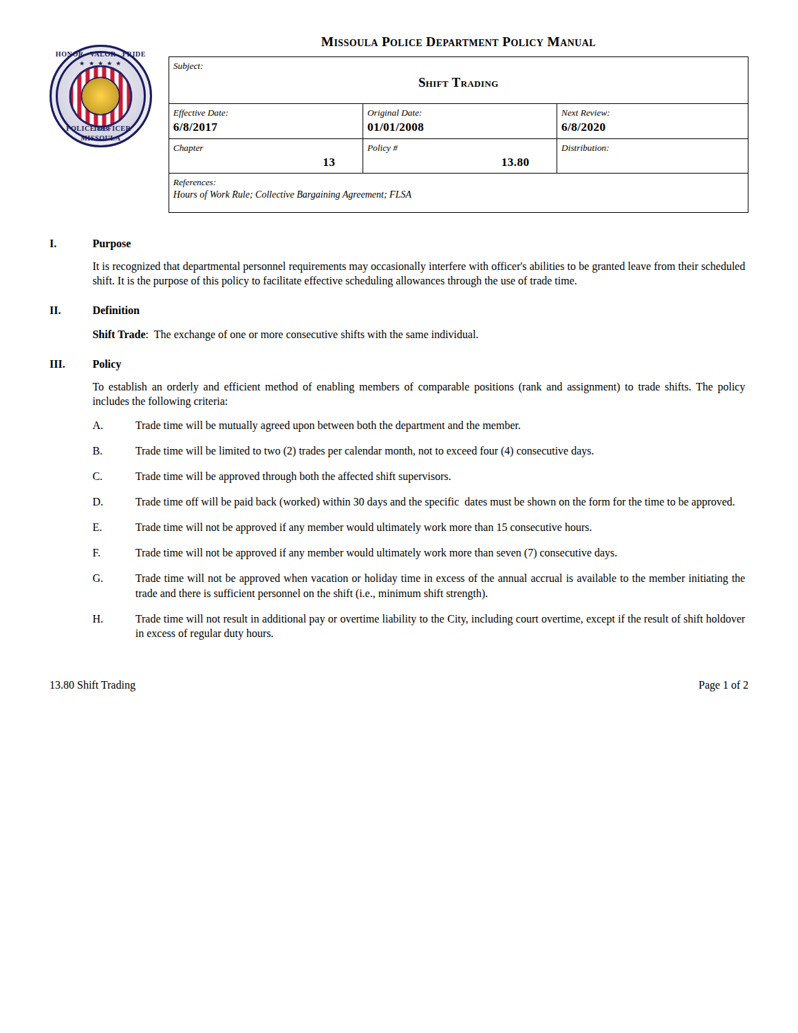Honor Valor Pride
★ ★ ★ ★ ★
Police Officer Missoula
1883
Missoula Police Department Policy Manual
| Subject: Shift Trading |
| Effective Date: 6/8/2017 | Original Date: 01/01/2008 | Next Review: 6/8/2020 |
| Chapter 13 | Policy # 13.80 | Distribution: |
| References: Hours of Work Rule; Collective Bargaining Agreement; FLSA |
I.
Purpose
It is recognized that departmental personnel requirements may occasionally interfere with officer's abilities to be granted leave from their scheduled shift. It is the purpose of this policy to facilitate effective scheduling allowances through the use of trade time.
II.
Definition
Shift Trade: The exchange of one or more consecutive shifts with the same individual.
III.
Policy
To establish an orderly and efficient method of enabling members of comparable positions (rank and assignment) to trade shifts. The policy includes the following criteria:
A. Trade time will be mutually agreed upon between both the department and the member.
B. Trade time will be limited to two (2) trades per calendar month, not to exceed four (4) consecutive days.
C. Trade time will be approved through both the affected shift supervisors.
D. Trade time off will be paid back (worked) within 30 days and the specific dates must be shown on the form for the time to be approved.
E. Trade time will not be approved if any member would ultimately work more than 15 consecutive hours.
F. Trade time will not be approved if any member would ultimately work more than seven (7) consecutive days.
G. Trade time will not be approved when vacation or holiday time in excess of the annual accrual is available to the member initiating the trade and there is sufficient personnel on the shift (i.e., minimum shift strength).
H. Trade time will not result in additional pay or overtime liability to the City, including court overtime, except if the result of shift holdover in excess of regular duty hours.
13.80 Shift Trading
Page 1 of 2